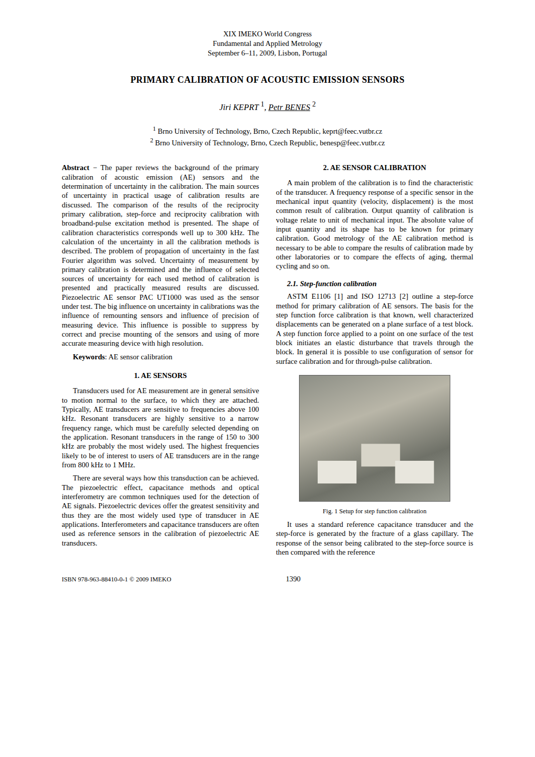XIX IMEKO World Congress
Fundamental and Applied Metrology
September 6–11, 2009, Lisbon, Portugal
PRIMARY CALIBRATION OF ACOUSTIC EMISSION SENSORS
Jiri KEPRT 1, Petr BENES 2
1 Brno University of Technology, Brno, Czech Republic, keprt@feec.vutbr.cz
2 Brno University of Technology, Brno, Czech Republic, benesp@feec.vutbr.cz
Abstract − The paper reviews the background of the primary calibration of acoustic emission (AE) sensors and the determination of uncertainty in the calibration. The main sources of uncertainty in practical usage of calibration results are discussed. The comparison of the results of the reciprocity primary calibration, step-force and reciprocity calibration with broadband-pulse excitation method is presented. The shape of calibration characteristics corresponds well up to 300 kHz. The calculation of the uncertainty in all the calibration methods is described. The problem of propagation of uncertainty in the fast Fourier algorithm was solved. Uncertainty of measurement by primary calibration is determined and the influence of selected sources of uncertainty for each used method of calibration is presented and practically measured results are discussed. Piezoelectric AE sensor PAC UT1000 was used as the sensor under test. The big influence on uncertainty in calibrations was the influence of remounting sensors and influence of precision of measuring device. This influence is possible to suppress by correct and precise mounting of the sensors and using of more accurate measuring device with high resolution.
Keywords: AE sensor calibration
1. AE sensors
Transducers used for AE measurement are in general sensitive to motion normal to the surface, to which they are attached. Typically, AE transducers are sensitive to frequencies above 100 kHz. Resonant transducers are highly sensitive to a narrow frequency range, which must be carefully selected depending on the application. Resonant transducers in the range of 150 to 300 kHz are probably the most widely used. The highest frequencies likely to be of interest to users of AE transducers are in the range from 800 kHz to 1 MHz.
There are several ways how this transduction can be achieved. The piezoelectric effect, capacitance methods and optical interferometry are common techniques used for the detection of AE signals. Piezoelectric devices offer the greatest sensitivity and thus they are the most widely used type of transducer in AE applications. Interferometers and capacitance transducers are often used as reference sensors in the calibration of piezoelectric AE transducers.
2. AE sensor calibration
A main problem of the calibration is to find the characteristic of the transducer. A frequency response of a specific sensor in the mechanical input quantity (velocity, displacement) is the most common result of calibration. Output quantity of calibration is voltage relate to unit of mechanical input. The absolute value of input quantity and its shape has to be known for primary calibration. Good metrology of the AE calibration method is necessary to be able to compare the results of calibration made by other laboratories or to compare the effects of aging, thermal cycling and so on.
2.1. Step-function calibration
ASTM E1106 [1] and ISO 12713 [2] outline a step-force method for primary calibration of AE sensors. The basis for the step function force calibration is that known, well characterized displacements can be generated on a plane surface of a test block. A step function force applied to a point on one surface of the test block initiates an elastic disturbance that travels through the block. In general it is possible to use configuration of sensor for surface calibration and for through-pulse calibration.
Fig. 1 Setup for step function calibration
It uses a standard reference capacitance transducer and the step-force is generated by the fracture of a glass capillary. The response of the sensor being calibrated to the step-force source is then compared with the reference
ISBN 978-963-88410-0-1 © 2009 IMEKO
1390